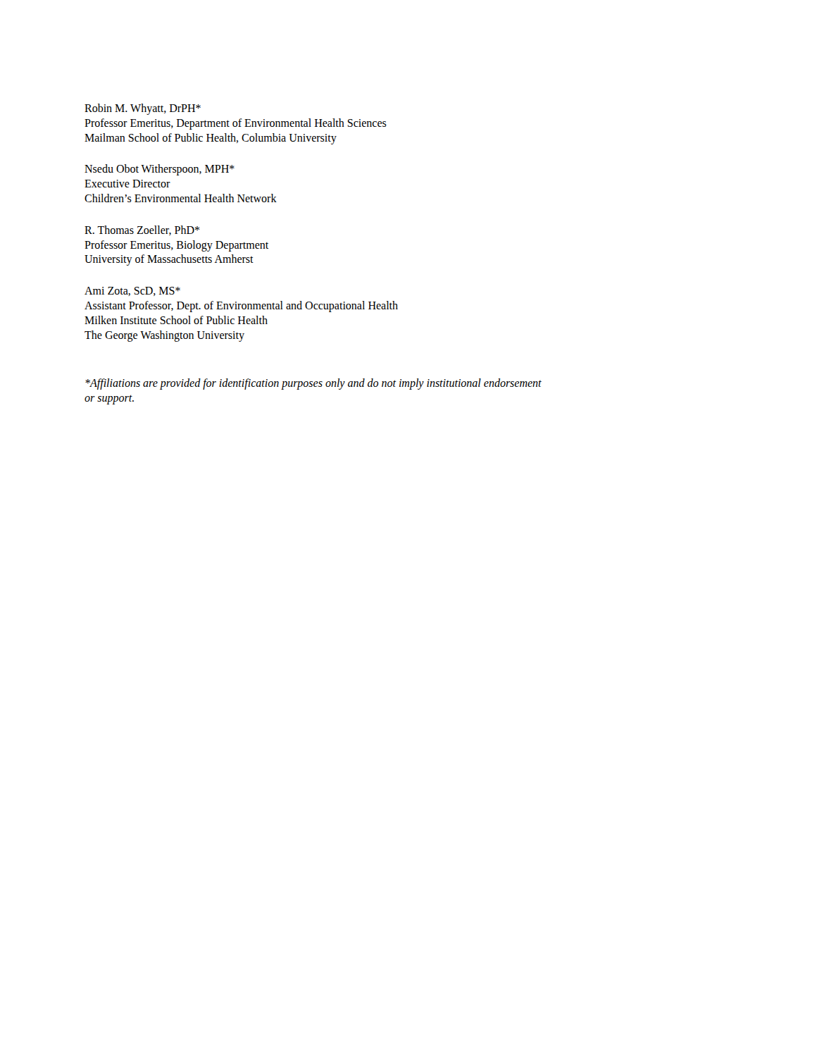Robin M. Whyatt, DrPH*
Professor Emeritus, Department of Environmental Health Sciences
Mailman School of Public Health, Columbia University
Nsedu Obot Witherspoon, MPH*
Executive Director
Children’s Environmental Health Network
R. Thomas Zoeller, PhD*
Professor Emeritus, Biology Department
University of Massachusetts Amherst
Ami Zota, ScD, MS*
Assistant Professor, Dept. of Environmental and Occupational Health
Milken Institute School of Public Health
The George Washington University
*Affiliations are provided for identification purposes only and do not imply institutional endorsement
or support.